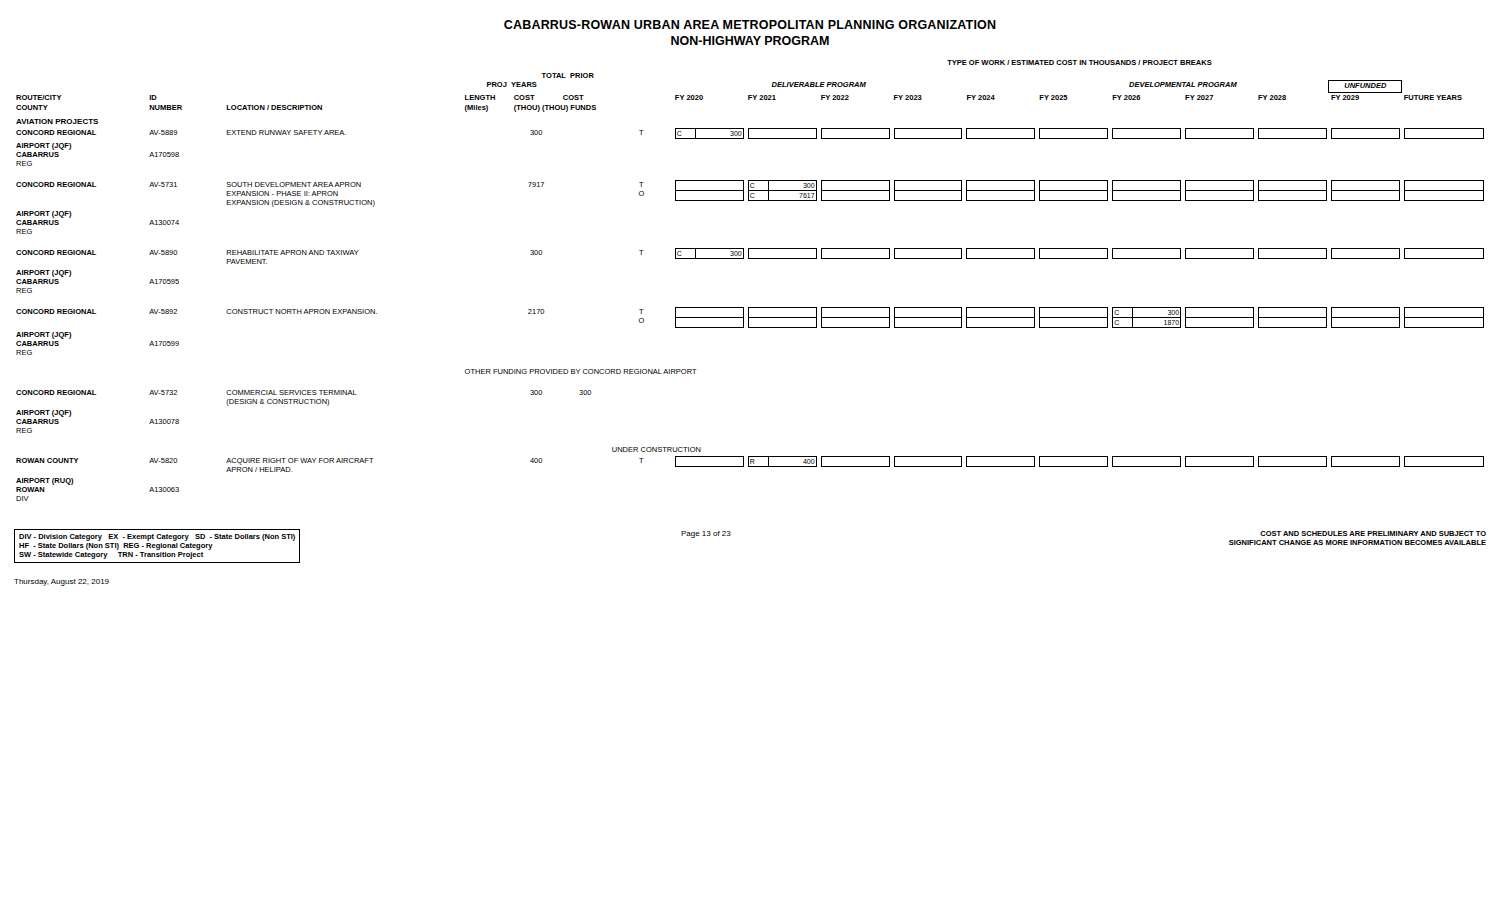CABARRUS-ROWAN URBAN AREA METROPOLITAN PLANNING ORGANIZATION
NON-HIGHWAY PROGRAM
| | TYPE OF WORK / ESTIMATED COST IN THOUSANDS / PROJECT BREAKS |
| --- | --- |
| | TOTAL PRIOR | |
| | PROJ YEARS | | DELIVERABLE PROGRAM | | DEVELOPMENTAL PROGRAM | UNFUNDED |
| ROUTE/CITY | ID | | LENGTH | COST | COST | | FY 2020 | FY 2021 | FY 2022 | FY 2023 | FY 2024 | FY 2025 | FY 2026 | FY 2027 | FY 2028 | FY 2029 | FUTURE YEARS |
| COUNTY | NUMBER | LOCATION / DESCRIPTION | (Miles) | (THOU) (THOU) FUNDS | |
| AVIATION PROJECTS |
| CONCORD REGIONAL | AV-5889 | EXTEND RUNWAY SAFETY AREA. | | 300 | | T | / C / 300 / | | | | | | | | | | |
| AIRPORT (JQF) | | |
| CABARRUS | A170598 | |
| REG | |
| CONCORD REGIONAL | AV-5731 | SOUTH DEVELOPMENT AREA APRON EXPANSION - PHASE II: APRON EXPANSION (DESIGN & CONSTRUCTION) | | 7917 | | T O | | / C / 300 / / C / 7617 / | | | | | | | | | |
| AIRPORT (JQF) | | |
| CABARRUS | A130074 | |
| REG | |
| CONCORD REGIONAL | AV-5890 | REHABILITATE APRON AND TAXIWAY PAVEMENT. | | 300 | | T | / C / 300 / | | | | | | | | | | |
| AIRPORT (JQF) | | |
| CABARRUS | A170595 | |
| REG | |
| CONCORD REGIONAL | AV-5892 | CONSTRUCT NORTH APRON EXPANSION. | | 2170 | | T O | | | | | | | / C / 300 / / C / 1870 / | | | | |
| AIRPORT (JQF) | | |
| CABARRUS | A170599 | |
| REG | |
| | OTHER FUNDING PROVIDED BY CONCORD REGIONAL AIRPORT |
| CONCORD REGIONAL | AV-5732 | COMMERCIAL SERVICES TERMINAL (DESIGN & CONSTRUCTION) | | 300 | 300 | |
| AIRPORT (JQF) | | |
| CABARRUS | A130078 | |
| REG | |
| | UNDER CONSTRUCTION |
| ROWAN COUNTY | AV-5820 | ACQUIRE RIGHT OF WAY FOR AIRCRAFT APRON / HELIPAD. | | 400 | | T | | / R / 400 / | | | | | | | | | |
| AIRPORT (RUQ) | | |
| ROWAN | A130063 | |
| DIV | |
| DIV - Division Category EX - Exempt Category SD - State Dollars (Non STI) HF - State Dollars (Non STI) REG - Regional Category SW - Statewide Category TRN - Transition Project | Page 13 of 23 | COST AND SCHEDULES ARE PRELIMINARY AND SUBJECT TO SIGNIFICANT CHANGE AS MORE INFORMATION BECOMES AVAILABLE |
Thursday, August 22, 2019